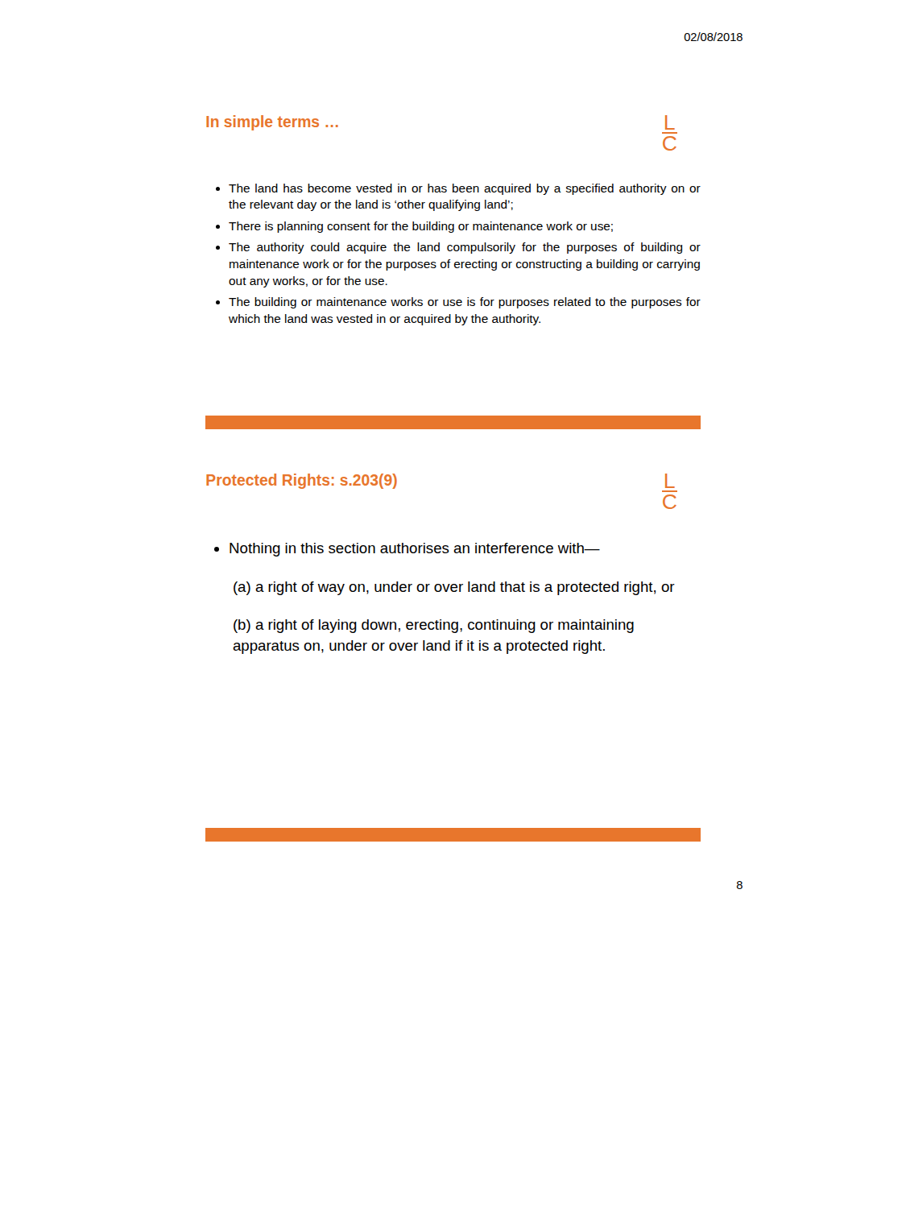02/08/2018
In simple terms …
LC
The land has become vested in or has been acquired by a specified authority on or the relevant day or the land is ‘other qualifying land’;
There is planning consent for the building or maintenance work or use;
The authority could acquire the land compulsorily for the purposes of building or maintenance work or for the purposes of erecting or constructing a building or carrying out any works, or for the use.
The building or maintenance works or use is for purposes related to the purposes for which the land was vested in or acquired by the authority.
Protected Rights: s.203(9)
LC
Nothing in this section authorises an interference with—
(a) a right of way on, under or over land that is a protected right, or
(b) a right of laying down, erecting, continuing or maintaining apparatus on, under or over land if it is a protected right.
8